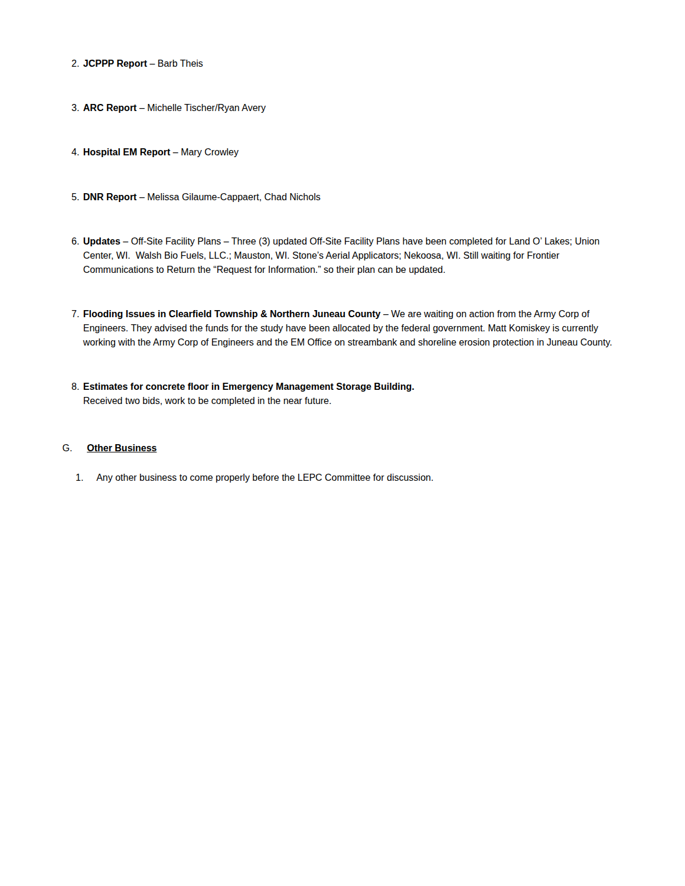2. JCPPP Report – Barb Theis
3. ARC Report – Michelle Tischer/Ryan Avery
4. Hospital EM Report – Mary Crowley
5. DNR Report – Melissa Gilaume-Cappaert, Chad Nichols
6. Updates – Off-Site Facility Plans – Three (3) updated Off-Site Facility Plans have been completed for Land O’ Lakes; Union Center, WI. Walsh Bio Fuels, LLC.; Mauston, WI. Stone’s Aerial Applicators; Nekoosa, WI. Still waiting for Frontier Communications to Return the “Request for Information.” so their plan can be updated.
7. Flooding Issues in Clearfield Township & Northern Juneau County – We are waiting on action from the Army Corp of Engineers. They advised the funds for the study have been allocated by the federal government. Matt Komiskey is currently working with the Army Corp of Engineers and the EM Office on streambank and shoreline erosion protection in Juneau County.
8. Estimates for concrete floor in Emergency Management Storage Building.
Received two bids, work to be completed in the near future.
G. Other Business
1. Any other business to come properly before the LEPC Committee for discussion.